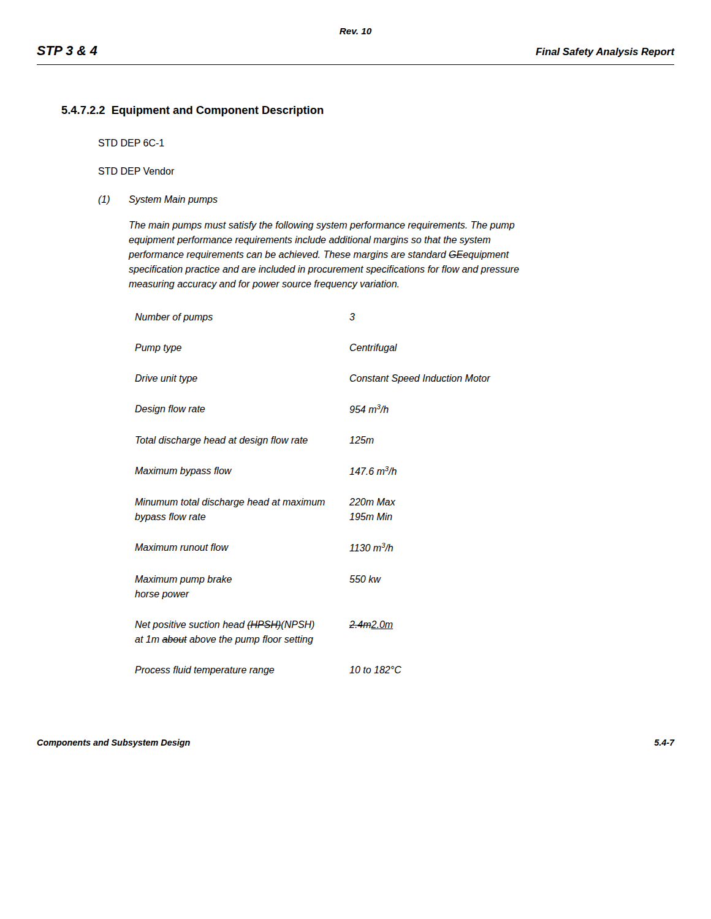Rev. 10
STP 3 & 4
Final Safety Analysis Report
5.4.7.2.2 Equipment and Component Description
STD DEP 6C-1
STD DEP Vendor
(1) System Main pumps
The main pumps must satisfy the following system performance requirements. The pump equipment performance requirements include additional margins so that the system performance requirements can be achieved. These margins are standard GEequipment specification practice and are included in procurement specifications for flow and pressure measuring accuracy and for power source frequency variation.
| Number of pumps | 3 |
| Pump type | Centrifugal |
| Drive unit type | Constant Speed Induction Motor |
| Design flow rate | 954 m 3 /h |
| Total discharge head at design flow rate | 125m |
| Maximum bypass flow | 147.6 m 3 /h |
| Minumum total discharge head at maximum bypass flow rate | 220m Max 195m Min |
| Maximum runout flow | 1130 m 3 /h |
| Maximum pump brake horse power | 550 kw |
| Net positive suction head (HPSH) (NPSH) at 1m about above the pump floor setting | 2.4m 2.0m |
| Process fluid temperature range | 10 to 182°C |
Components and Subsystem Design
5.4-7